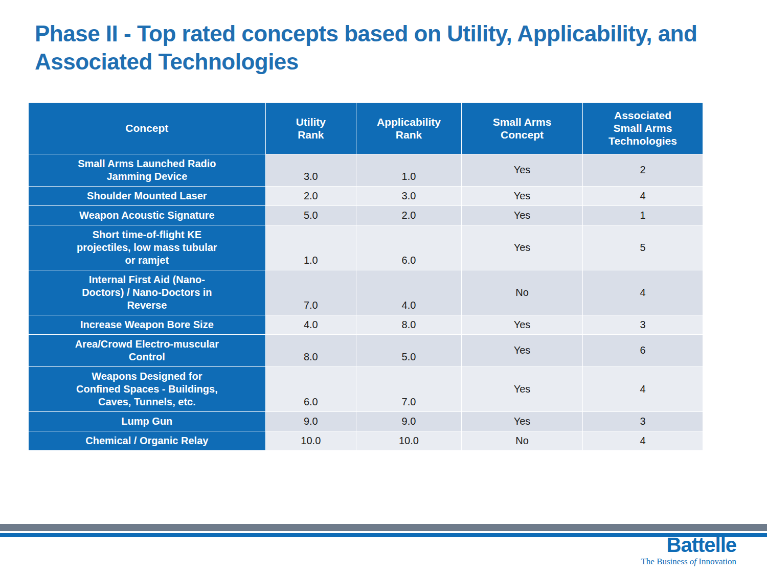Phase II - Top rated concepts based on Utility, Applicability, and Associated Technologies
| Concept | Utility Rank | Applicability Rank | Small Arms Concept | Associated Small Arms Technologies |
| --- | --- | --- | --- | --- |
| Small Arms Launched Radio Jamming Device | 3.0 | 1.0 | Yes | 2 |
| Shoulder Mounted Laser | 2.0 | 3.0 | Yes | 4 |
| Weapon Acoustic Signature | 5.0 | 2.0 | Yes | 1 |
| Short time-of-flight KE projectiles, low mass tubular or ramjet | 1.0 | 6.0 | Yes | 5 |
| Internal First Aid (Nano- Doctors) / Nano-Doctors in Reverse | 7.0 | 4.0 | No | 4 |
| Increase Weapon Bore Size | 4.0 | 8.0 | Yes | 3 |
| Area/Crowd Electro-muscular Control | 8.0 | 5.0 | Yes | 6 |
| Weapons Designed for Confined Spaces - Buildings, Caves, Tunnels, etc. | 6.0 | 7.0 | Yes | 4 |
| Lump Gun | 9.0 | 9.0 | Yes | 3 |
| Chemical / Organic Relay | 10.0 | 10.0 | No | 4 |
Battelle
The Business of Innovation